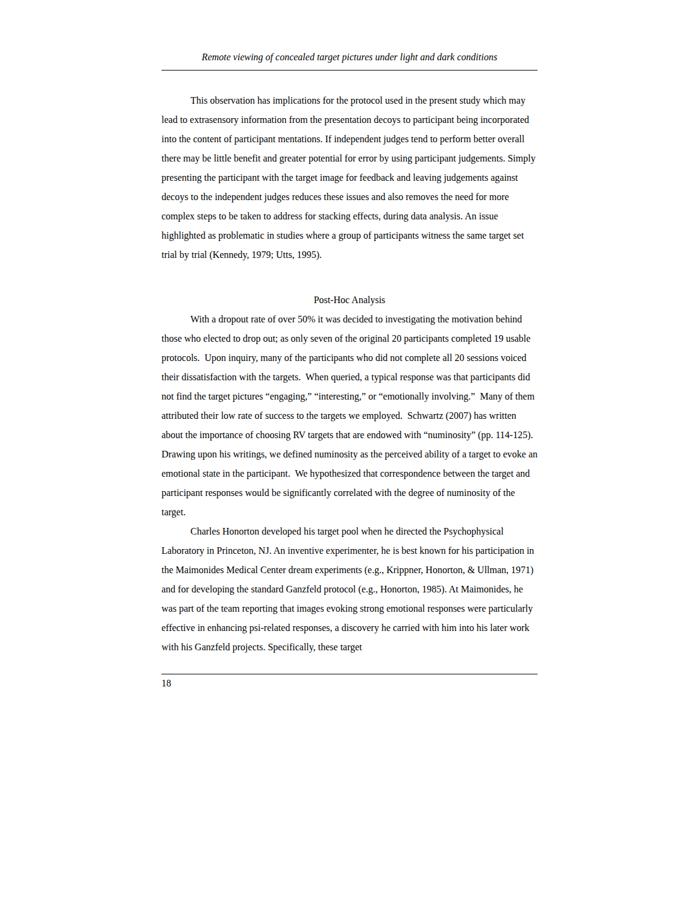Remote viewing of concealed target pictures under light and dark conditions
This observation has implications for the protocol used in the present study which may lead to extrasensory information from the presentation decoys to participant being incorporated into the content of participant mentations. If independent judges tend to perform better overall there may be little benefit and greater potential for error by using participant judgements. Simply presenting the participant with the target image for feedback and leaving judgements against decoys to the independent judges reduces these issues and also removes the need for more complex steps to be taken to address for stacking effects, during data analysis. An issue highlighted as problematic in studies where a group of participants witness the same target set trial by trial (Kennedy, 1979; Utts, 1995).
Post-Hoc Analysis
With a dropout rate of over 50% it was decided to investigating the motivation behind those who elected to drop out; as only seven of the original 20 participants completed 19 usable protocols. Upon inquiry, many of the participants who did not complete all 20 sessions voiced their dissatisfaction with the targets. When queried, a typical response was that participants did not find the target pictures “engaging,” “interesting,” or “emotionally involving.” Many of them attributed their low rate of success to the targets we employed. Schwartz (2007) has written about the importance of choosing RV targets that are endowed with “numinosity” (pp. 114-125). Drawing upon his writings, we defined numinosity as the perceived ability of a target to evoke an emotional state in the participant. We hypothesized that correspondence between the target and participant responses would be significantly correlated with the degree of numinosity of the target.
Charles Honorton developed his target pool when he directed the Psychophysical Laboratory in Princeton, NJ. An inventive experimenter, he is best known for his participation in the Maimonides Medical Center dream experiments (e.g., Krippner, Honorton, & Ullman, 1971) and for developing the standard Ganzfeld protocol (e.g., Honorton, 1985). At Maimonides, he was part of the team reporting that images evoking strong emotional responses were particularly effective in enhancing psi-related responses, a discovery he carried with him into his later work with his Ganzfeld projects. Specifically, these target
18